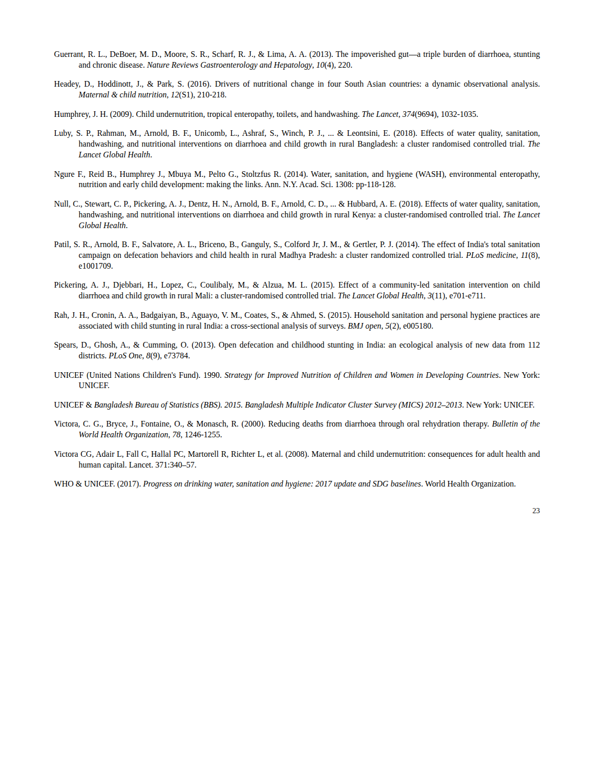Guerrant, R. L., DeBoer, M. D., Moore, S. R., Scharf, R. J., & Lima, A. A. (2013). The impoverished gut—a triple burden of diarrhoea, stunting and chronic disease. Nature Reviews Gastroenterology and Hepatology, 10(4), 220.
Headey, D., Hoddinott, J., & Park, S. (2016). Drivers of nutritional change in four South Asian countries: a dynamic observational analysis. Maternal & child nutrition, 12(S1), 210-218.
Humphrey, J. H. (2009). Child undernutrition, tropical enteropathy, toilets, and handwashing. The Lancet, 374(9694), 1032-1035.
Luby, S. P., Rahman, M., Arnold, B. F., Unicomb, L., Ashraf, S., Winch, P. J., ... & Leontsini, E. (2018). Effects of water quality, sanitation, handwashing, and nutritional interventions on diarrhoea and child growth in rural Bangladesh: a cluster randomised controlled trial. The Lancet Global Health.
Ngure F., Reid B., Humphrey J., Mbuya M., Pelto G., Stoltzfus R. (2014). Water, sanitation, and hygiene (WASH), environmental enteropathy, nutrition and early child development: making the links. Ann. N.Y. Acad. Sci. 1308: pp-118-128.
Null, C., Stewart, C. P., Pickering, A. J., Dentz, H. N., Arnold, B. F., Arnold, C. D., ... & Hubbard, A. E. (2018). Effects of water quality, sanitation, handwashing, and nutritional interventions on diarrhoea and child growth in rural Kenya: a cluster-randomised controlled trial. The Lancet Global Health.
Patil, S. R., Arnold, B. F., Salvatore, A. L., Briceno, B., Ganguly, S., Colford Jr, J. M., & Gertler, P. J. (2014). The effect of India's total sanitation campaign on defecation behaviors and child health in rural Madhya Pradesh: a cluster randomized controlled trial. PLoS medicine, 11(8), e1001709.
Pickering, A. J., Djebbari, H., Lopez, C., Coulibaly, M., & Alzua, M. L. (2015). Effect of a community-led sanitation intervention on child diarrhoea and child growth in rural Mali: a cluster-randomised controlled trial. The Lancet Global Health, 3(11), e701-e711.
Rah, J. H., Cronin, A. A., Badgaiyan, B., Aguayo, V. M., Coates, S., & Ahmed, S. (2015). Household sanitation and personal hygiene practices are associated with child stunting in rural India: a cross-sectional analysis of surveys. BMJ open, 5(2), e005180.
Spears, D., Ghosh, A., & Cumming, O. (2013). Open defecation and childhood stunting in India: an ecological analysis of new data from 112 districts. PLoS One, 8(9), e73784.
UNICEF (United Nations Children's Fund). 1990. Strategy for Improved Nutrition of Children and Women in Developing Countries. New York: UNICEF.
UNICEF & Bangladesh Bureau of Statistics (BBS). 2015. Bangladesh Multiple Indicator Cluster Survey (MICS) 2012–2013. New York: UNICEF.
Victora, C. G., Bryce, J., Fontaine, O., & Monasch, R. (2000). Reducing deaths from diarrhoea through oral rehydration therapy. Bulletin of the World Health Organization, 78, 1246-1255.
Victora CG, Adair L, Fall C, Hallal PC, Martorell R, Richter L, et al. (2008). Maternal and child undernutrition: consequences for adult health and human capital. Lancet. 371:340–57.
WHO & UNICEF. (2017). Progress on drinking water, sanitation and hygiene: 2017 update and SDG baselines. World Health Organization.
23